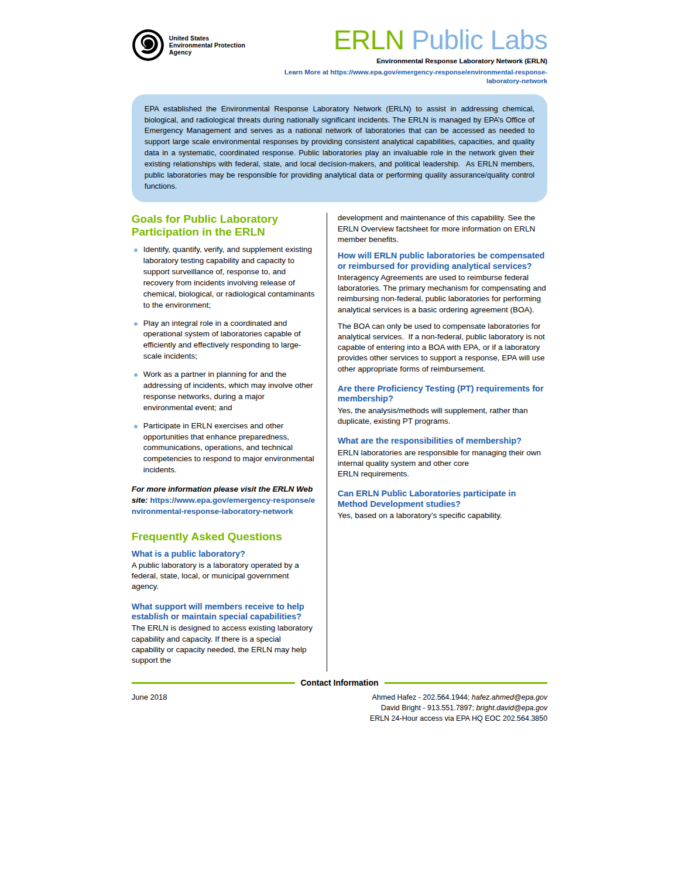United States
Environmental Protection
Agency
ERLN Public Labs
Environmental Response Laboratory Network (ERLN)
Learn More at https://www.epa.gov/emergency-response/environmental-response-laboratory-network
EPA established the Environmental Response Laboratory Network (ERLN) to assist in addressing chemical, biological, and radiological threats during nationally significant incidents. The ERLN is managed by EPA’s Office of Emergency Management and serves as a national network of laboratories that can be accessed as needed to support large scale environmental responses by providing consistent analytical capabilities, capacities, and quality data in a systematic, coordinated response. Public laboratories play an invaluable role in the network given their existing relationships with federal, state, and local decision-makers, and political leadership. As ERLN members, public laboratories may be responsible for providing analytical data or performing quality assurance/quality control functions.
Goals for Public Laboratory Participation in the ERLN
Identify, quantify, verify, and supplement existing laboratory testing capability and capacity to support surveillance of, response to, and recovery from incidents involving release of chemical, biological, or radiological contaminants to the environment;
Play an integral role in a coordinated and operational system of laboratories capable of efficiently and effectively responding to large-scale incidents;
Work as a partner in planning for and the addressing of incidents, which may involve other response networks, during a major environmental event; and
Participate in ERLN exercises and other opportunities that enhance preparedness, communications, operations, and technical competencies to respond to major environmental incidents.
For more information please visit the ERLN Web site: https://www.epa.gov/emergency-response/environmental-response-laboratory-network
Frequently Asked Questions
What is a public laboratory?
A public laboratory is a laboratory operated by a federal, state, local, or municipal government agency.
What support will members receive to help establish or maintain special capabilities?
The ERLN is designed to access existing laboratory capability and capacity. If there is a special capability or capacity needed, the ERLN may help support the
development and maintenance of this capability. See the ERLN Overview factsheet for more information on ERLN member benefits.
How will ERLN public laboratories be compensated or reimbursed for providing analytical services?
Interagency Agreements are used to reimburse federal laboratories. The primary mechanism for compensating and reimbursing non-federal, public laboratories for performing analytical services is a basic ordering agreement (BOA).
The BOA can only be used to compensate laboratories for analytical services. If a non-federal, public laboratory is not capable of entering into a BOA with EPA, or if a laboratory provides other services to support a response, EPA will use other appropriate forms of reimbursement.
Are there Proficiency Testing (PT) requirements for membership?
Yes, the analysis/methods will supplement, rather than duplicate, existing PT programs.
What are the responsibilities of membership?
ERLN laboratories are responsible for managing their own internal quality system and other core
ERLN requirements.
Can ERLN Public Laboratories participate in Method Development studies?
Yes, based on a laboratory’s specific capability.
Contact Information
June 2018
Ahmed Hafez - 202.564.1944; hafez.ahmed@epa.gov
David Bright - 913.551.7897; bright.david@epa.gov
ERLN 24-Hour access via EPA HQ EOC 202.564.3850